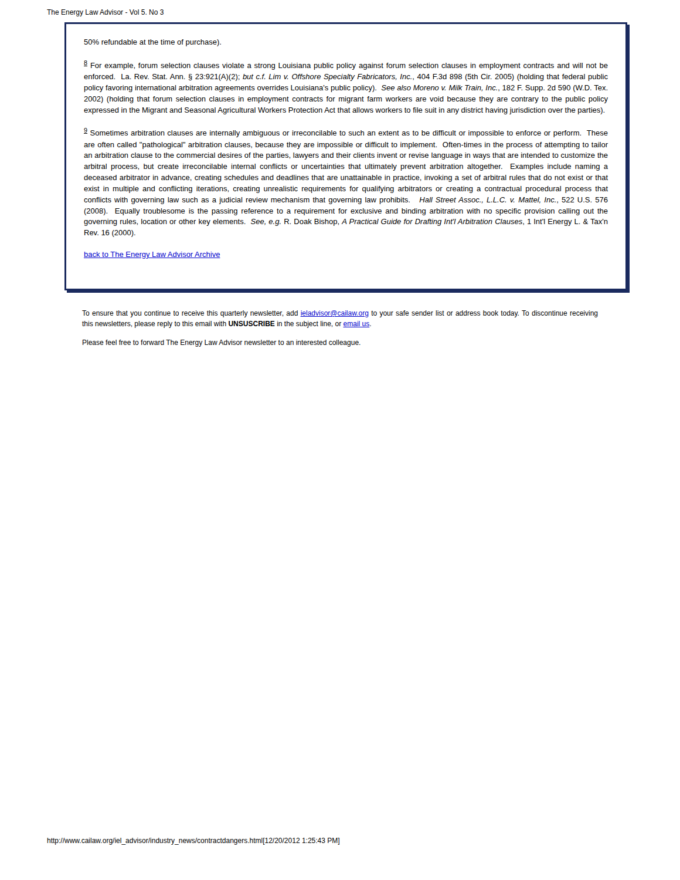The Energy Law Advisor - Vol 5. No 3
50% refundable at the time of purchase).
8 For example, forum selection clauses violate a strong Louisiana public policy against forum selection clauses in employment contracts and will not be enforced. La. Rev. Stat. Ann. § 23:921(A)(2); but c.f. Lim v. Offshore Specialty Fabricators, Inc., 404 F.3d 898 (5th Cir. 2005) (holding that federal public policy favoring international arbitration agreements overrides Louisiana's public policy). See also Moreno v. Milk Train, Inc., 182 F. Supp. 2d 590 (W.D. Tex. 2002) (holding that forum selection clauses in employment contracts for migrant farm workers are void because they are contrary to the public policy expressed in the Migrant and Seasonal Agricultural Workers Protection Act that allows workers to file suit in any district having jurisdiction over the parties).
9 Sometimes arbitration clauses are internally ambiguous or irreconcilable to such an extent as to be difficult or impossible to enforce or perform. These are often called "pathological" arbitration clauses, because they are impossible or difficult to implement. Often-times in the process of attempting to tailor an arbitration clause to the commercial desires of the parties, lawyers and their clients invent or revise language in ways that are intended to customize the arbitral process, but create irreconcilable internal conflicts or uncertainties that ultimately prevent arbitration altogether. Examples include naming a deceased arbitrator in advance, creating schedules and deadlines that are unattainable in practice, invoking a set of arbitral rules that do not exist or that exist in multiple and conflicting iterations, creating unrealistic requirements for qualifying arbitrators or creating a contractual procedural process that conflicts with governing law such as a judicial review mechanism that governing law prohibits. Hall Street Assoc., L.L.C. v. Mattel, Inc., 522 U.S. 576 (2008). Equally troublesome is the passing reference to a requirement for exclusive and binding arbitration with no specific provision calling out the governing rules, location or other key elements. See, e.g. R. Doak Bishop, A Practical Guide for Drafting Int'l Arbitration Clauses, 1 Int'l Energy L. & Tax'n Rev. 16 (2000).
back to The Energy Law Advisor Archive
To ensure that you continue to receive this quarterly newsletter, add ieladvisor@cailaw.org to your safe sender list or address book today. To discontinue receiving this newsletters, please reply to this email with UNSUSCRIBE in the subject line, or email us.
Please feel free to forward The Energy Law Advisor newsletter to an interested colleague.
http://www.cailaw.org/iel_advisor/industry_news/contractdangers.html[12/20/2012 1:25:43 PM]